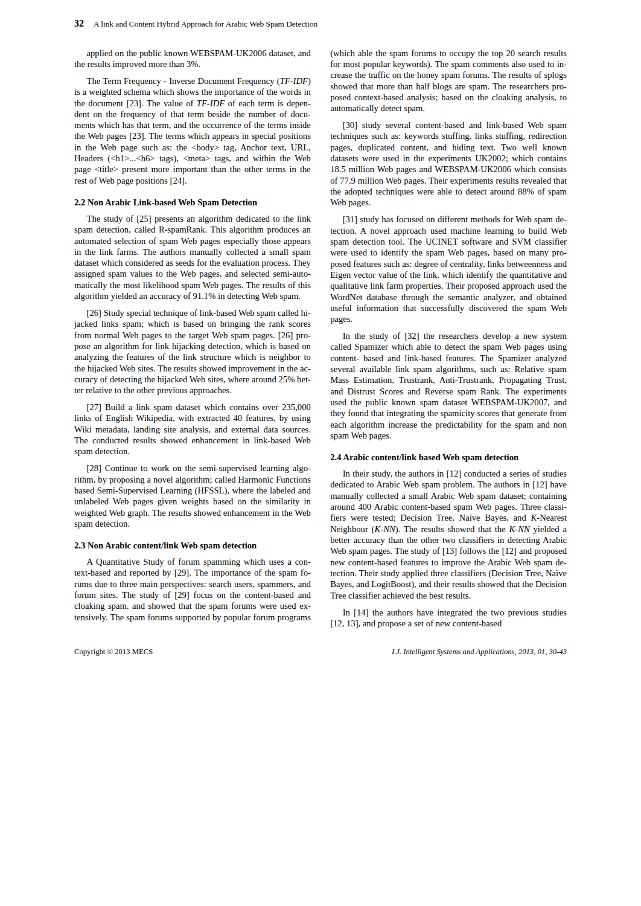32 A link and Content Hybrid Approach for Arabic Web Spam Detection
applied on the public known WEBSPAM-UK2006 dataset, and the results improved more than 3%.
The Term Frequency - Inverse Document Frequency (TF-IDF) is a weighted schema which shows the importance of the words in the document [23]. The value of TF-IDF of each term is dependent on the frequency of that term beside the number of documents which has that term, and the occurrence of the terms inside the Web pages [23]. The terms which appears in special positions in the Web page such as: the <body> tag, Anchor text, URL, Headers (<h1>...<h6> tags), <meta> tags, and within the Web page <title> present more important than the other terms in the rest of Web page positions [24].
2.2 Non Arabic Link-based Web Spam Detection
The study of [25] presents an algorithm dedicated to the link spam detection, called R-spamRank. This algorithm produces an automated selection of spam Web pages especially those appears in the link farms. The authors manually collected a small spam dataset which considered as seeds for the evaluation process. They assigned spam values to the Web pages, and selected semi-automatically the most likelihood spam Web pages. The results of this algorithm yielded an accuracy of 91.1% in detecting Web spam.
[26] Study special technique of link-based Web spam called hijacked links spam; which is based on bringing the rank scores from normal Web pages to the target Web spam pages. [26] propose an algorithm for link hijacking detection, which is based on analyzing the features of the link structure which is neighbor to the hijacked Web sites. The results showed improvement in the accuracy of detecting the hijacked Web sites, where around 25% better relative to the other previous approaches.
[27] Build a link spam dataset which contains over 235,000 links of English Wikipedia, with extracted 40 features, by using Wiki metadata, landing site analysis, and external data sources. The conducted results showed enhancement in link-based Web spam detection.
[28] Continue to work on the semi-supervised learning algorithm, by proposing a novel algorithm; called Harmonic Functions based Semi-Supervised Learning (HFSSL), where the labeled and unlabeled Web pages given weights based on the similarity in weighted Web graph. The results showed enhancement in the Web spam detection.
2.3 Non Arabic content/link Web spam detection
A Quantitative Study of forum spamming which uses a context-based and reported by [29]. The importance of the spam forums due to three main perspectives: search users, spammers, and forum sites. The study of [29] focus on the content-based and cloaking spam, and showed that the spam forums were used extensively. The spam forums supported by popular forum programs (which able the spam forums to occupy the top 20 search results for most popular keywords). The spam comments also used to increase the traffic on the honey spam forums. The results of splogs showed that more than half blogs are spam. The researchers proposed context-based analysis; based on the cloaking analysis, to automatically detect spam.
[30] study several content-based and link-based Web spam techniques such as: keywords stuffing, links stuffing, redirection pages, duplicated content, and hiding text. Two well known datasets were used in the experiments UK2002; which contains 18.5 million Web pages and WEBSPAM-UK2006 which consists of 77.9 million Web pages. Their experiments results revealed that the adopted techniques were able to detect around 88% of spam Web pages.
[31] study has focused on different methods for Web spam detection. A novel approach used machine learning to build Web spam detection tool. The UCINET software and SVM classifier were used to identify the spam Web pages, based on many proposed features such as: degree of centrality, links betweenness and Eigen vector value of the link, which identify the quantitative and qualitative link farm properties. Their proposed approach used the WordNet database through the semantic analyzer, and obtained useful information that successfully discovered the spam Web pages.
In the study of [32] the researchers develop a new system called Spamizer which able to detect the spam Web pages using content- based and link-based features. The Spamizer analyzed several available link spam algorithms, such as: Relative spam Mass Estimation, Trustrank, Anti-Trustrank, Propagating Trust, and Distrust Scores and Reverse spam Rank. The experiments used the public known spam dataset WEBSPAM-UK2007, and they found that integrating the spamicity scores that generate from each algorithm increase the predictability for the spam and non spam Web pages.
2.4 Arabic content/link based Web spam detection
In their study, the authors in [12] conducted a series of studies dedicated to Arabic Web spam problem. The authors in [12] have manually collected a small Arabic Web spam dataset; containing around 400 Arabic content-based spam Web pages. Three classifiers were tested; Decision Tree, Naïve Bayes, and K-Nearest Neighbour (K-NN). The results showed that the K-NN yielded a better accuracy than the other two classifiers in detecting Arabic Web spam pages. The study of [13] follows the [12] and proposed new content-based features to improve the Arabic Web spam detection. Their study applied three classifiers (Decision Tree, Naïve Bayes, and LogitBoost), and their results showed that the Decision Tree classifier achieved the best results.
In [14] the authors have integrated the two previous studies [12, 13], and propose a set of new content-based
Copyright © 2013 MECS I.J. Intelligent Systems and Applications, 2013, 01, 30-43